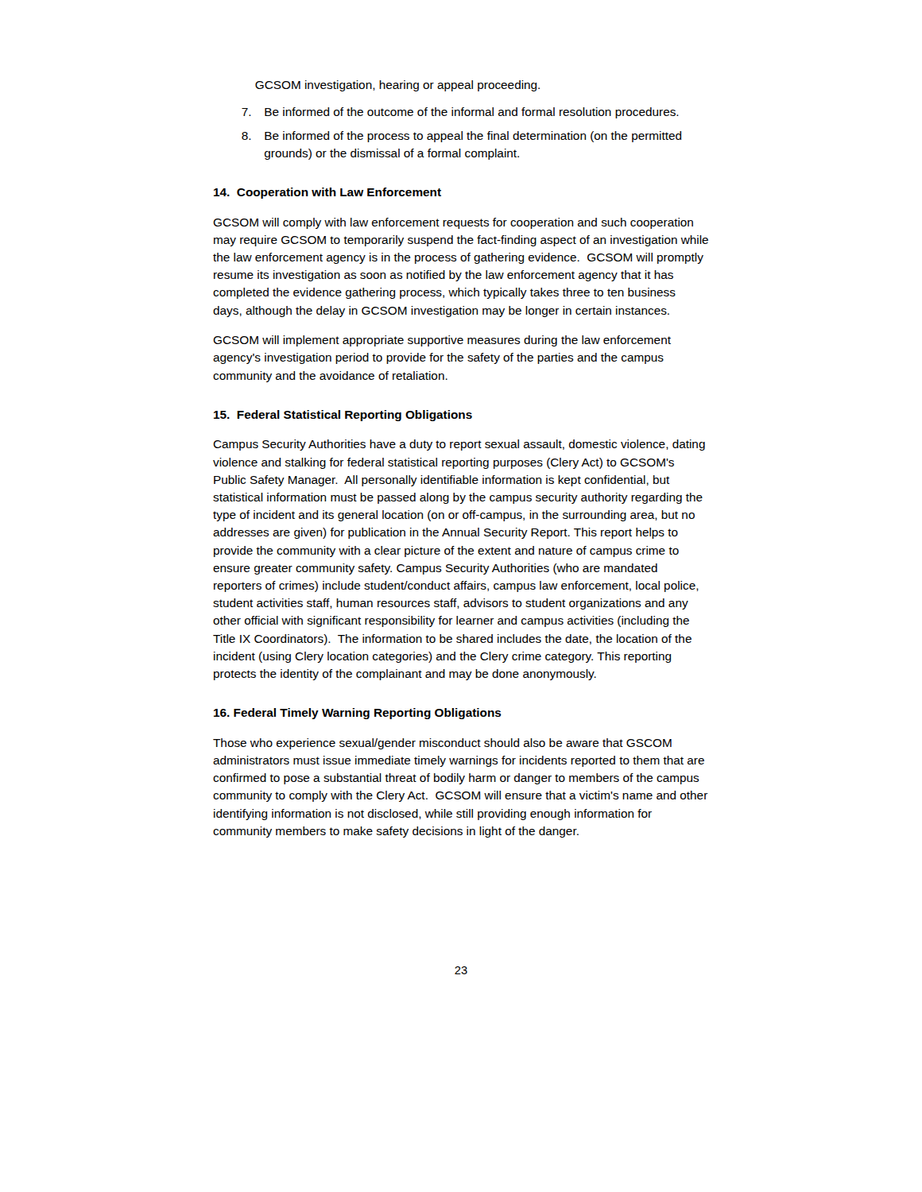GCSOM investigation, hearing or appeal proceeding.
Be informed of the outcome of the informal and formal resolution procedures.
Be informed of the process to appeal the final determination (on the permitted grounds) or the dismissal of a formal complaint.
14. Cooperation with Law Enforcement
GCSOM will comply with law enforcement requests for cooperation and such cooperation may require GCSOM to temporarily suspend the fact-finding aspect of an investigation while the law enforcement agency is in the process of gathering evidence. GCSOM will promptly resume its investigation as soon as notified by the law enforcement agency that it has completed the evidence gathering process, which typically takes three to ten business days, although the delay in GCSOM investigation may be longer in certain instances.
GCSOM will implement appropriate supportive measures during the law enforcement agency's investigation period to provide for the safety of the parties and the campus community and the avoidance of retaliation.
15. Federal Statistical Reporting Obligations
Campus Security Authorities have a duty to report sexual assault, domestic violence, dating violence and stalking for federal statistical reporting purposes (Clery Act) to GCSOM's Public Safety Manager. All personally identifiable information is kept confidential, but statistical information must be passed along by the campus security authority regarding the type of incident and its general location (on or off-campus, in the surrounding area, but no addresses are given) for publication in the Annual Security Report. This report helps to provide the community with a clear picture of the extent and nature of campus crime to ensure greater community safety. Campus Security Authorities (who are mandated reporters of crimes) include student/conduct affairs, campus law enforcement, local police, student activities staff, human resources staff, advisors to student organizations and any other official with significant responsibility for learner and campus activities (including the Title IX Coordinators). The information to be shared includes the date, the location of the incident (using Clery location categories) and the Clery crime category. This reporting protects the identity of the complainant and may be done anonymously.
16. Federal Timely Warning Reporting Obligations
Those who experience sexual/gender misconduct should also be aware that GSCOM administrators must issue immediate timely warnings for incidents reported to them that are confirmed to pose a substantial threat of bodily harm or danger to members of the campus community to comply with the Clery Act. GCSOM will ensure that a victim's name and other identifying information is not disclosed, while still providing enough information for community members to make safety decisions in light of the danger.
23